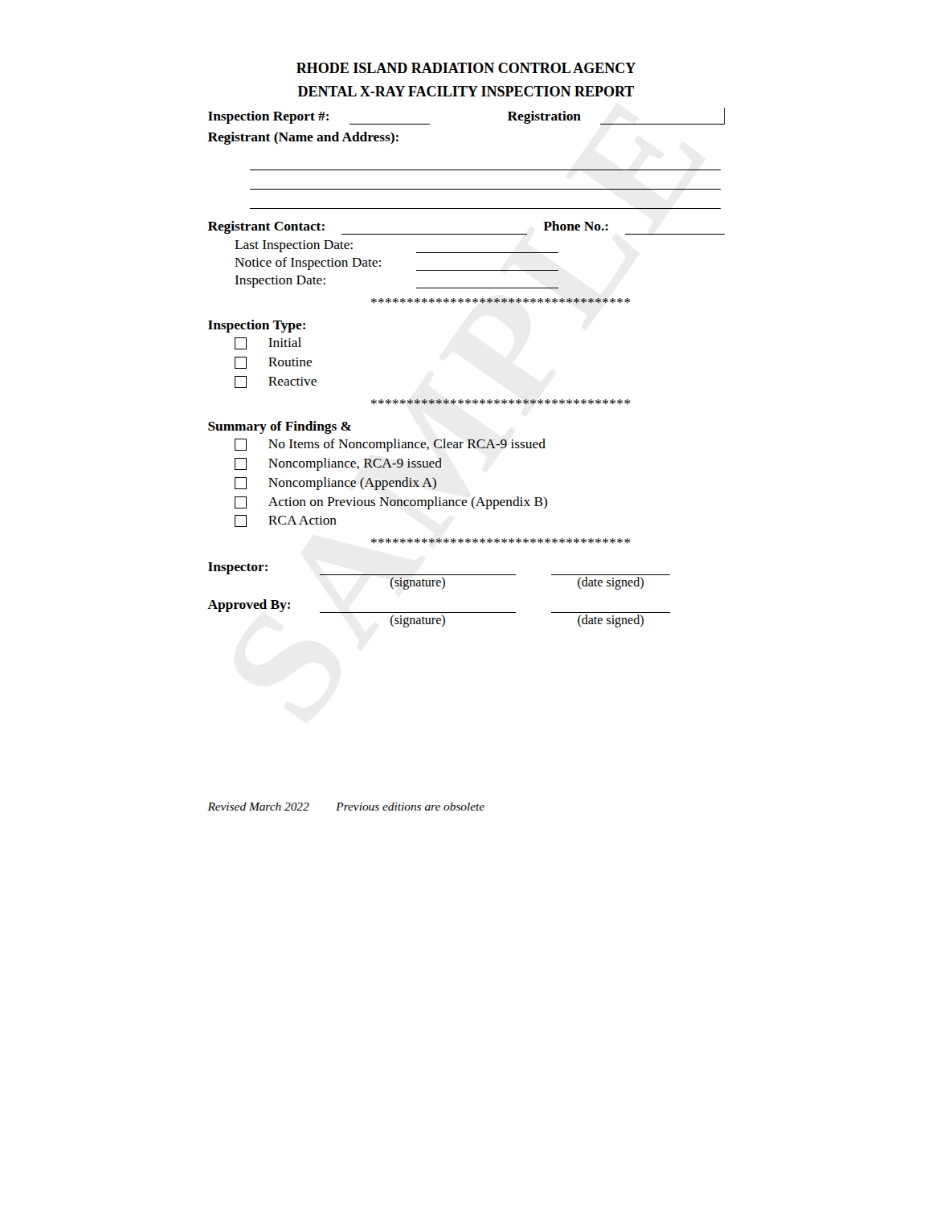SAMPLE
RHODE ISLAND RADIATION CONTROL AGENCY
DENTAL X-RAY FACILITY INSPECTION REPORT
Inspection Report #:
Registration
Registrant (Name and Address):
Registrant Contact: Phone No.:
Last Inspection Date:
Notice of Inspection Date:
Inspection Date:
************************************
Inspection Type:
Initial
Routine
Reactive
************************************
Summary of Findings &
No Items of Noncompliance, Clear RCA-9 issued
Noncompliance, RCA-9 issued
Noncompliance (Appendix A)
Action on Previous Noncompliance (Appendix B)
RCA Action
************************************
Inspector:
(signature) (date signed)
Approved By:
(signature) (date signed)
Revised March 2022 Previous editions are obsolete